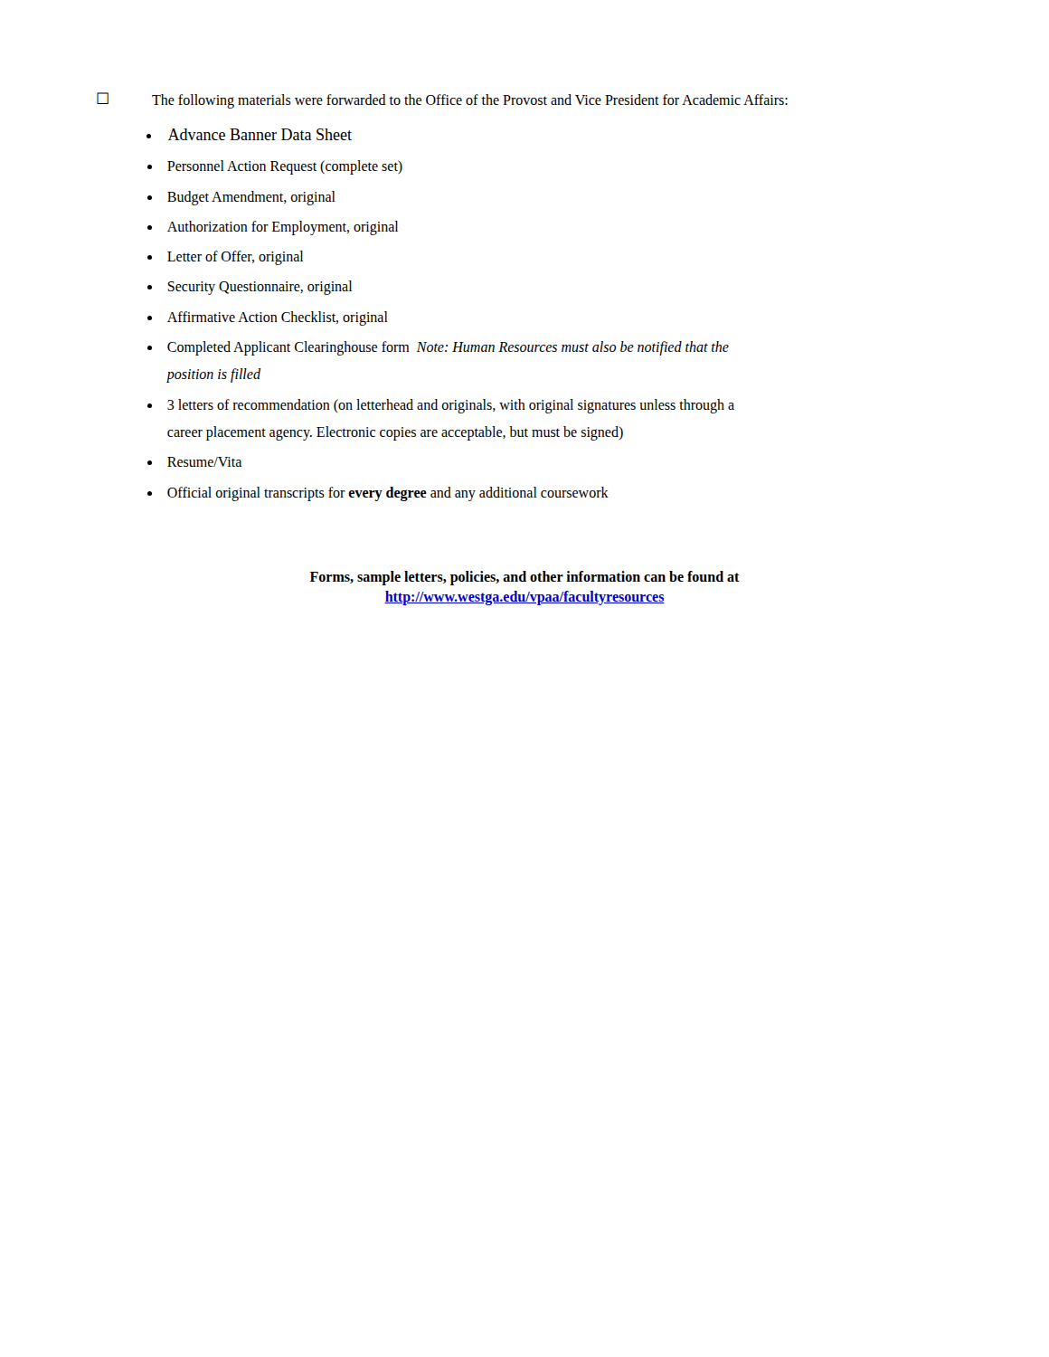☐ The following materials were forwarded to the Office of the Provost and Vice President for Academic Affairs:
Advance Banner Data Sheet
Personnel Action Request (complete set)
Budget Amendment, original
Authorization for Employment, original
Letter of Offer, original
Security Questionnaire, original
Affirmative Action Checklist, original
Completed Applicant Clearinghouse form Note: Human Resources must also be notified that the position is filled
3 letters of recommendation (on letterhead and originals, with original signatures unless through a career placement agency. Electronic copies are acceptable, but must be signed)
Resume/Vita
Official original transcripts for every degree and any additional coursework
Forms, sample letters, policies, and other information can be found at
http://www.westga.edu/vpaa/facultyresources